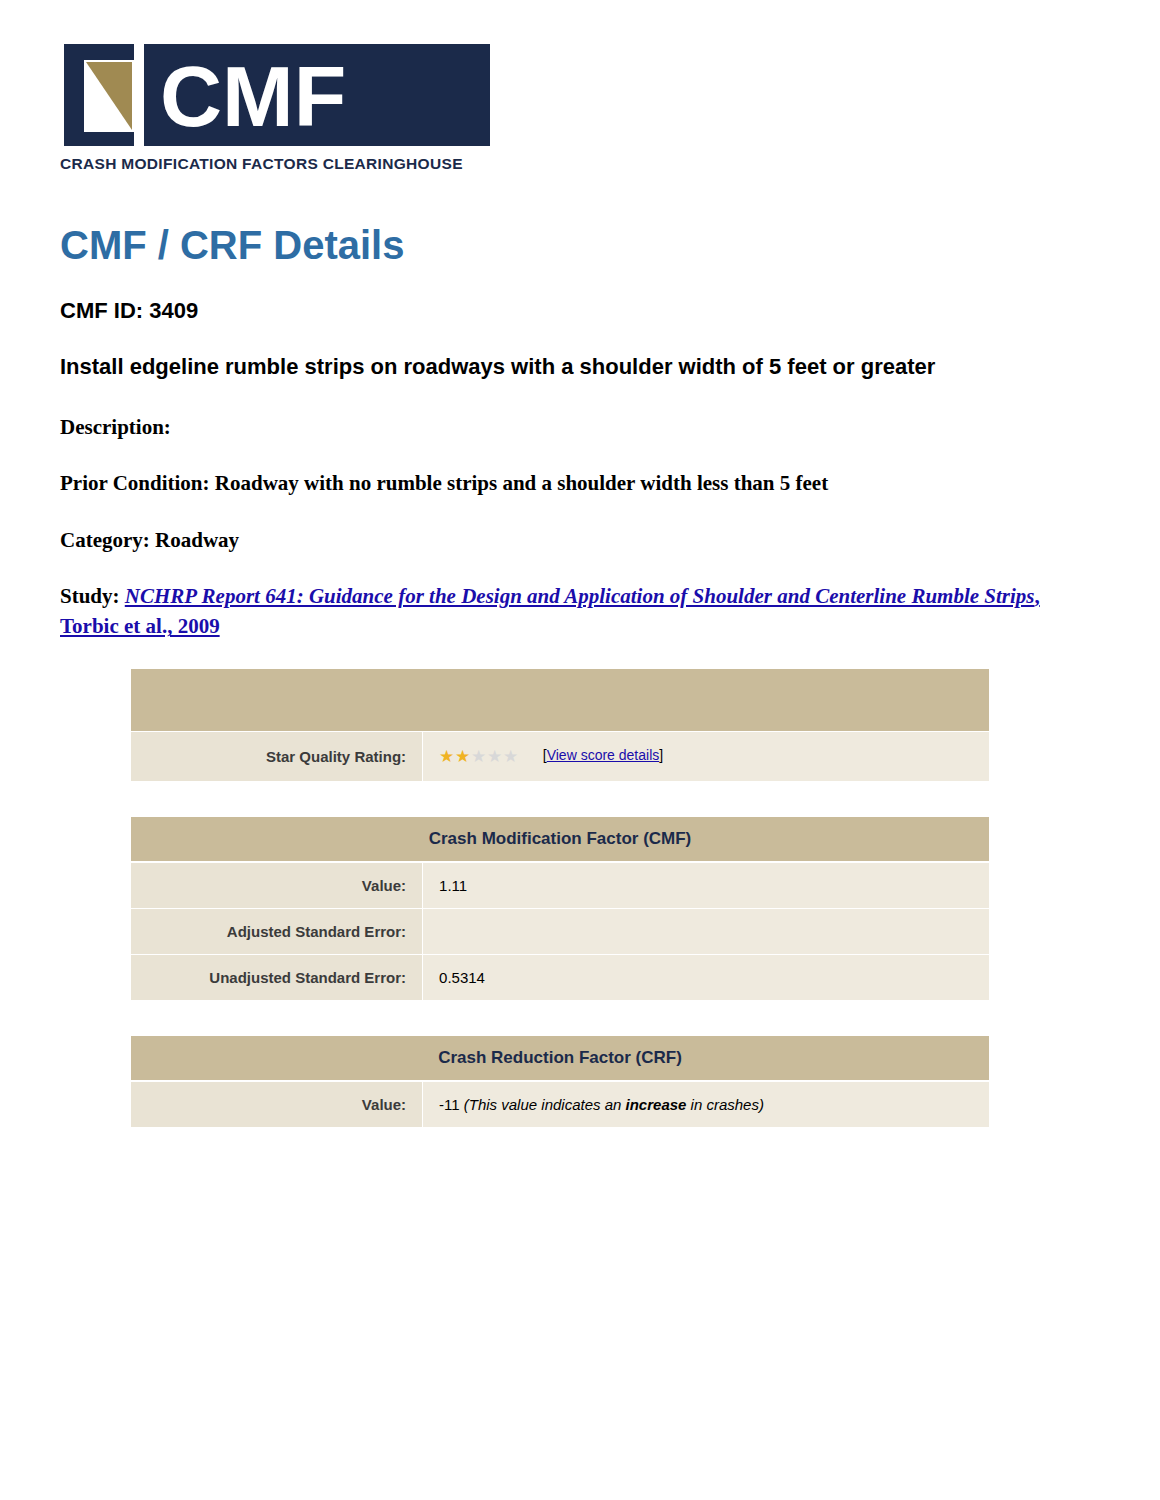CMF
CRASH MODIFICATION FACTORS CLEARINGHOUSE
CMF / CRF Details
CMF ID: 3409
Install edgeline rumble strips on roadways with a shoulder width of 5 feet or greater
Description:
Prior Condition: Roadway with no rumble strips and a shoulder width less than 5 feet
Category: Roadway
Study: NCHRP Report 641: Guidance for the Design and Application of Shoulder and Centerline Rumble Strips, Torbic et al., 2009
| Star Quality Rating: | ★ ★ ★ ★ ★ [ View score details ] |
Crash Modification Factor (CMF)
| Value: | 1.11 |
| Adjusted Standard Error: | |
| Unadjusted Standard Error: | 0.5314 |
Crash Reduction Factor (CRF)
| Value: | -11 (This value indicates an increase in crashes) |